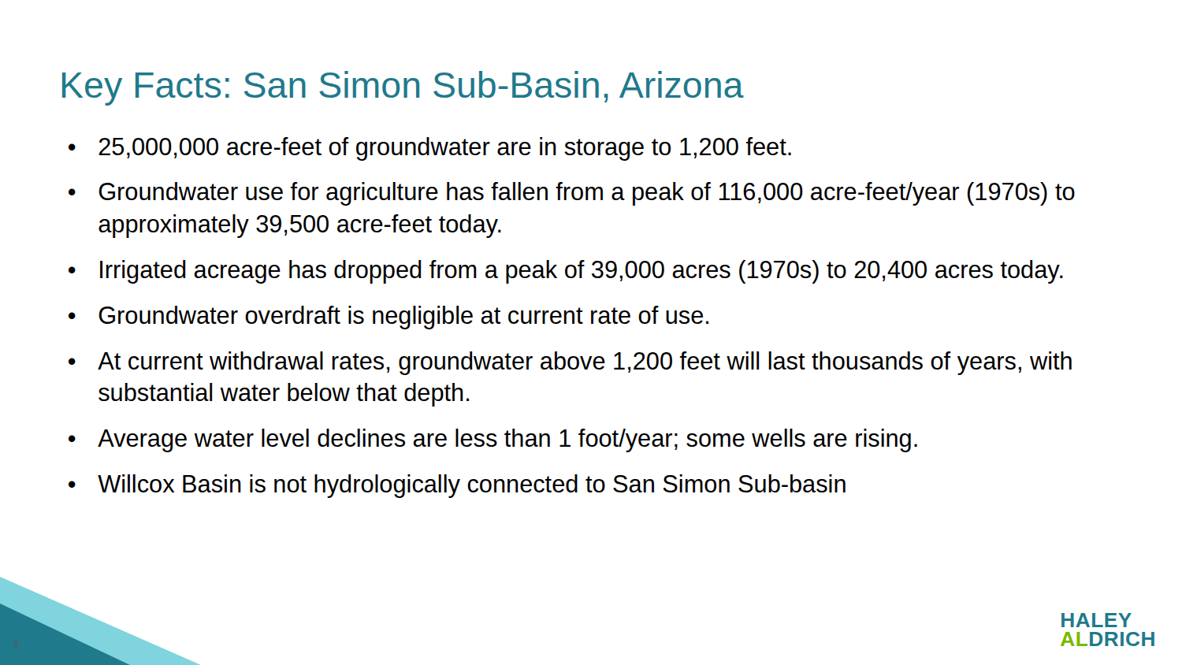Key Facts: San Simon Sub-Basin, Arizona
25,000,000 acre-feet of groundwater are in storage to 1,200 feet.
Groundwater use for agriculture has fallen from a peak of 116,000 acre-feet/year (1970s) to approximately 39,500 acre-feet today.
Irrigated acreage has dropped from a peak of 39,000 acres (1970s) to 20,400 acres today.
Groundwater overdraft is negligible at current rate of use.
At current withdrawal rates, groundwater above 1,200 feet will last thousands of years, with substantial water below that depth.
Average water level declines are less than 1 foot/year; some wells are rising.
Willcox Basin is not hydrologically connected to San Simon Sub-basin
3
HALEY
AL DRICH